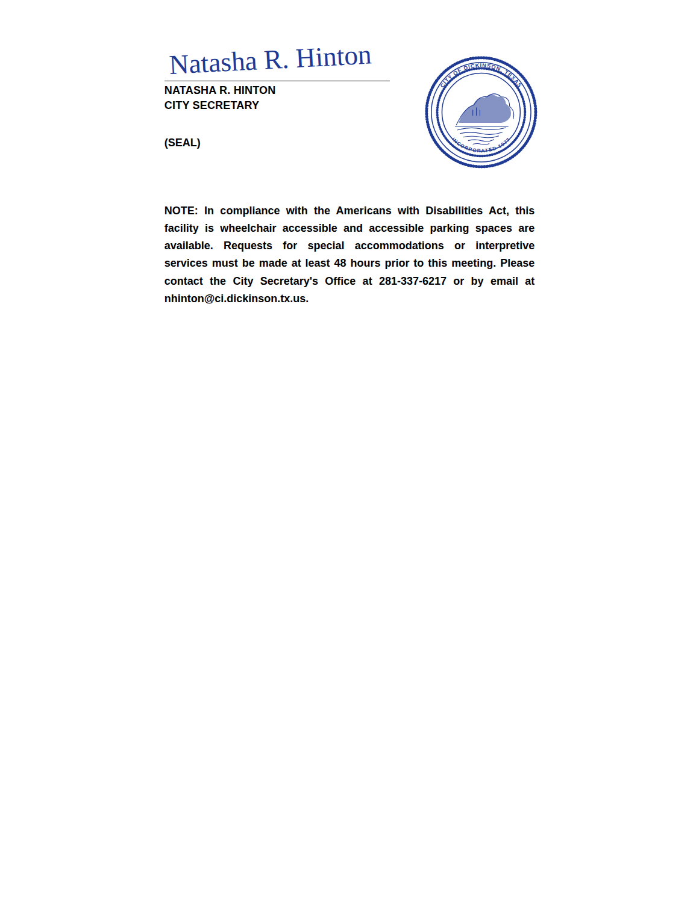CITY OF DICKINSON, TEXAS INCORPORATED 1977
Natasha R. Hinton
NATASHA R. HINTON
CITY SECRETARY
(SEAL)
NOTE: In compliance with the Americans with Disabilities Act, this facility is wheelchair accessible and accessible parking spaces are available. Requests for special accommodations or interpretive services must be made at least 48 hours prior to this meeting. Please contact the City Secretary's Office at 281-337-6217 or by email at nhinton@ci.dickinson.tx.us.